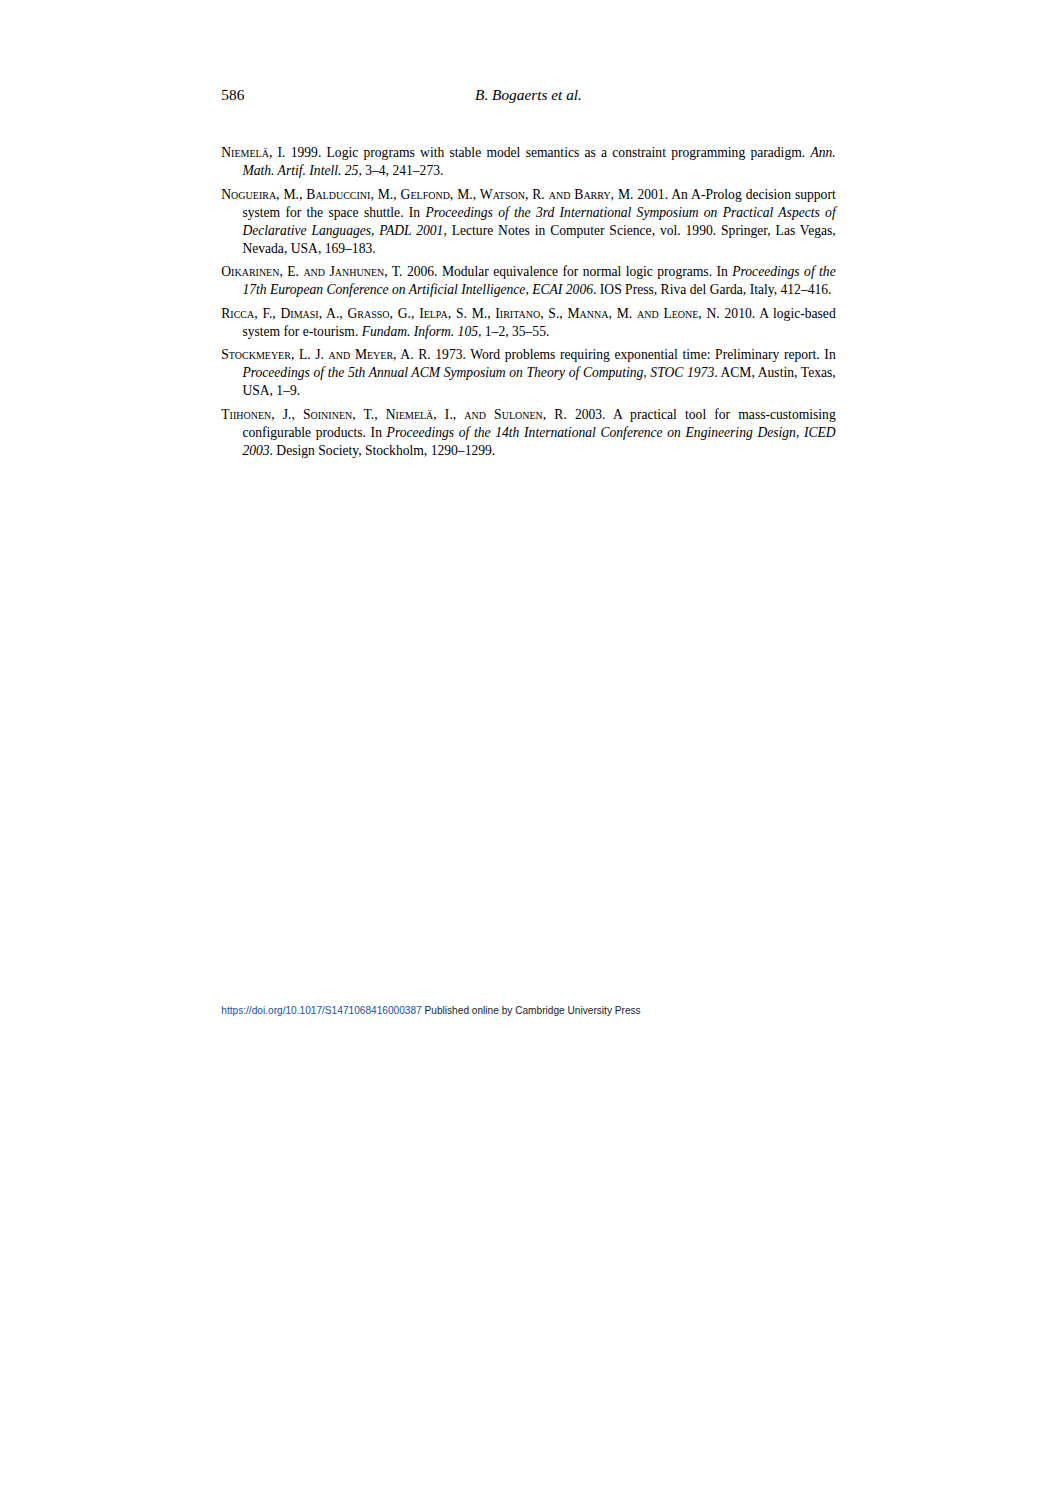586
B. Bogaerts et al.
Niemelä, I. 1999. Logic programs with stable model semantics as a constraint programming paradigm. Ann. Math. Artif. Intell. 25, 3–4, 241–273.
Nogueira, M., Balduccini, M., Gelfond, M., Watson, R. and Barry, M. 2001. An A-Prolog decision support system for the space shuttle. In Proceedings of the 3rd International Symposium on Practical Aspects of Declarative Languages, PADL 2001, Lecture Notes in Computer Science, vol. 1990. Springer, Las Vegas, Nevada, USA, 169–183.
Oikarinen, E. and Janhunen, T. 2006. Modular equivalence for normal logic programs. In Proceedings of the 17th European Conference on Artificial Intelligence, ECAI 2006. IOS Press, Riva del Garda, Italy, 412–416.
Ricca, F., Dimasi, A., Grasso, G., Ielpa, S. M., Iiritano, S., Manna, M. and Leone, N. 2010. A logic-based system for e-tourism. Fundam. Inform. 105, 1–2, 35–55.
Stockmeyer, L. J. and Meyer, A. R. 1973. Word problems requiring exponential time: Preliminary report. In Proceedings of the 5th Annual ACM Symposium on Theory of Computing, STOC 1973. ACM, Austin, Texas, USA, 1–9.
Tiihonen, J., Soininen, T., Niemelä, I., and Sulonen, R. 2003. A practical tool for mass-customising configurable products. In Proceedings of the 14th International Conference on Engineering Design, ICED 2003. Design Society, Stockholm, 1290–1299.
https://doi.org/10.1017/S1471068416000387 Published online by Cambridge University Press